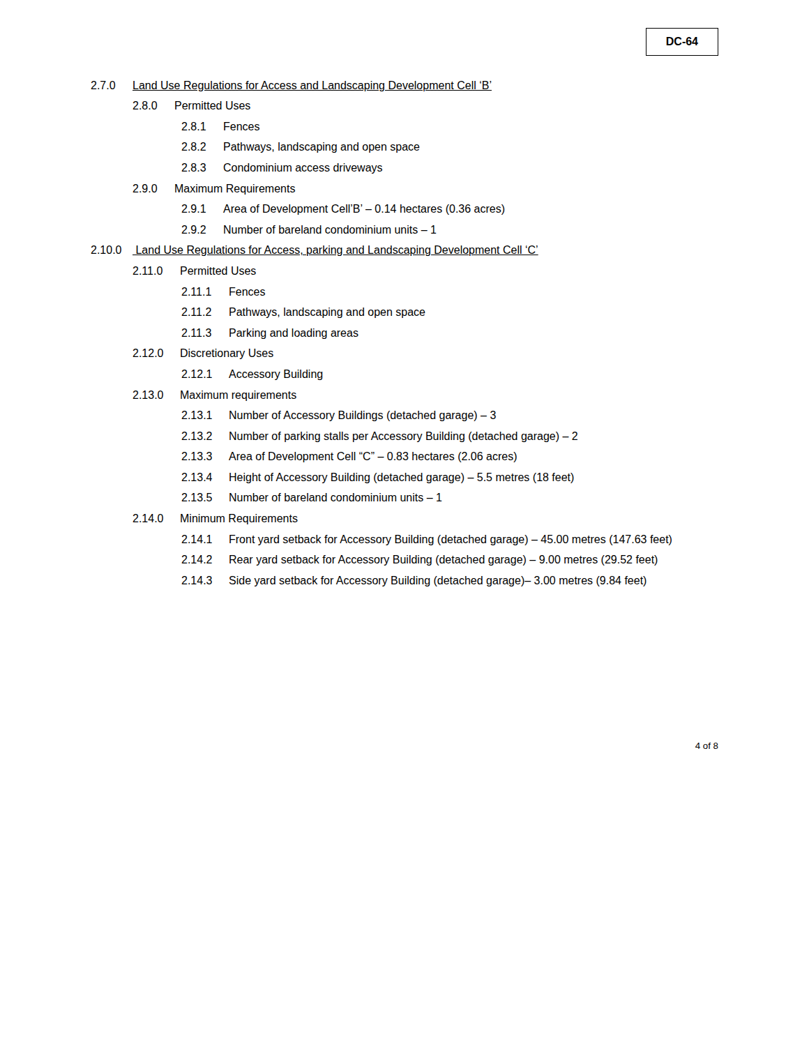DC-64
2.7.0 Land Use Regulations for Access and Landscaping Development Cell ‘B’
2.8.0 Permitted Uses
2.8.1 Fences
2.8.2 Pathways, landscaping and open space
2.8.3 Condominium access driveways
2.9.0 Maximum Requirements
2.9.1 Area of Development Cell’B’ – 0.14 hectares (0.36 acres)
2.9.2 Number of bareland condominium units – 1
2.10.0 Land Use Regulations for Access, parking and Landscaping Development Cell ‘C’
2.11.0 Permitted Uses
2.11.1 Fences
2.11.2 Pathways, landscaping and open space
2.11.3 Parking and loading areas
2.12.0 Discretionary Uses
2.12.1 Accessory Building
2.13.0 Maximum requirements
2.13.1 Number of Accessory Buildings (detached garage) – 3
2.13.2 Number of parking stalls per Accessory Building (detached garage) – 2
2.13.3 Area of Development Cell “C” – 0.83 hectares (2.06 acres)
2.13.4 Height of Accessory Building (detached garage) – 5.5 metres (18 feet)
2.13.5 Number of bareland condominium units – 1
2.14.0 Minimum Requirements
2.14.1 Front yard setback for Accessory Building (detached garage) – 45.00 metres (147.63 feet)
2.14.2 Rear yard setback for Accessory Building (detached garage) – 9.00 metres (29.52 feet)
2.14.3 Side yard setback for Accessory Building (detached garage)– 3.00 metres (9.84 feet)
4 of 8